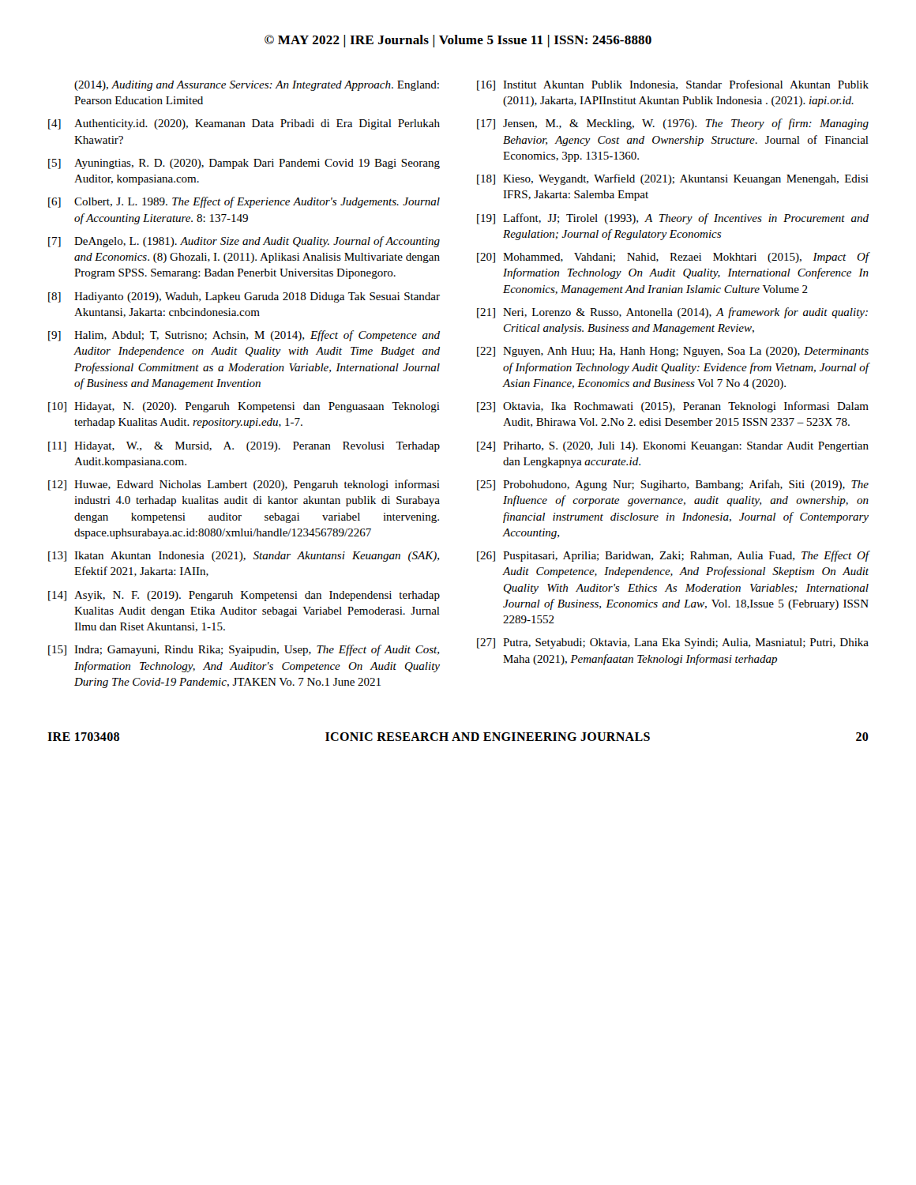© MAY 2022 | IRE Journals | Volume 5 Issue 11 | ISSN: 2456-8880
(2014), Auditing and Assurance Services: An Integrated Approach. England: Pearson Education Limited
[4] Authenticity.id. (2020), Keamanan Data Pribadi di Era Digital Perlukah Khawatir?
[5] Ayuningtias, R. D. (2020), Dampak Dari Pandemi Covid 19 Bagi Seorang Auditor, kompasiana.com.
[6] Colbert, J. L. 1989. The Effect of Experience Auditor's Judgements. Journal of Accounting Literature. 8: 137-149
[7] DeAngelo, L. (1981). Auditor Size and Audit Quality. Journal of Accounting and Economics. (8) Ghozali, I. (2011). Aplikasi Analisis Multivariate dengan Program SPSS. Semarang: Badan Penerbit Universitas Diponegoro.
[8] Hadiyanto (2019), Waduh, Lapkeu Garuda 2018 Diduga Tak Sesuai Standar Akuntansi, Jakarta: cnbcindonesia.com
[9] Halim, Abdul; T, Sutrisno; Achsin, M (2014), Effect of Competence and Auditor Independence on Audit Quality with Audit Time Budget and Professional Commitment as a Moderation Variable, International Journal of Business and Management Invention
[10] Hidayat, N. (2020). Pengaruh Kompetensi dan Penguasaan Teknologi terhadap Kualitas Audit. repository.upi.edu, 1-7.
[11] Hidayat, W., & Mursid, A. (2019). Peranan Revolusi Terhadap Audit.kompasiana.com.
[12] Huwae, Edward Nicholas Lambert (2020), Pengaruh teknologi informasi industri 4.0 terhadap kualitas audit di kantor akuntan publik di Surabaya dengan kompetensi auditor sebagai variabel intervening. dspace.uphsurabaya.ac.id:8080/xmlui/handle/123456789/2267
[13] Ikatan Akuntan Indonesia (2021), Standar Akuntansi Keuangan (SAK), Efektif 2021, Jakarta: IAIIn,
[14] Asyik, N. F. (2019). Pengaruh Kompetensi dan Independensi terhadap Kualitas Audit dengan Etika Auditor sebagai Variabel Pemoderasi. Jurnal Ilmu dan Riset Akuntansi, 1-15.
[15] Indra; Gamayuni, Rindu Rika; Syaipudin, Usep, The Effect of Audit Cost, Information Technology, And Auditor's Competence On Audit Quality During The Covid-19 Pandemic, JTAKEN Vo. 7 No.1 June 2021
[16] Institut Akuntan Publik Indonesia, Standar Profesional Akuntan Publik (2011), Jakarta, IAPIInstitut Akuntan Publik Indonesia . (2021). iapi.or.id.
[17] Jensen, M., & Meckling, W. (1976). The Theory of firm: Managing Behavior, Agency Cost and Ownership Structure. Journal of Financial Economics, 3pp. 1315-1360.
[18] Kieso, Weygandt, Warfield (2021); Akuntansi Keuangan Menengah, Edisi IFRS, Jakarta: Salemba Empat
[19] Laffont, JJ; Tirolel (1993), A Theory of Incentives in Procurement and Regulation; Journal of Regulatory Economics
[20] Mohammed, Vahdani; Nahid, Rezaei Mokhtari (2015), Impact Of Information Technology On Audit Quality, International Conference In Economics, Management And Iranian Islamic Culture Volume 2
[21] Neri, Lorenzo & Russo, Antonella (2014), A framework for audit quality: Critical analysis. Business and Management Review,
[22] Nguyen, Anh Huu; Ha, Hanh Hong; Nguyen, Soa La (2020), Determinants of Information Technology Audit Quality: Evidence from Vietnam, Journal of Asian Finance, Economics and Business Vol 7 No 4 (2020).
[23] Oktavia, Ika Rochmawati (2015), Peranan Teknologi Informasi Dalam Audit, Bhirawa Vol. 2.No 2. edisi Desember 2015 ISSN 2337 – 523X 78.
[24] Priharto, S. (2020, Juli 14). Ekonomi Keuangan: Standar Audit Pengertian dan Lengkapnya accurate.id.
[25] Probohudono, Agung Nur; Sugiharto, Bambang; Arifah, Siti (2019), The Influence of corporate governance, audit quality, and ownership, on financial instrument disclosure in Indonesia, Journal of Contemporary Accounting,
[26] Puspitasari, Aprilia; Baridwan, Zaki; Rahman, Aulia Fuad, The Effect Of Audit Competence, Independence, And Professional Skeptism On Audit Quality With Auditor's Ethics As Moderation Variables; International Journal of Business, Economics and Law, Vol. 18,Issue 5 (February) ISSN 2289-1552
[27] Putra, Setyabudi; Oktavia, Lana Eka Syindi; Aulia, Masniatul; Putri, Dhika Maha (2021), Pemanfaatan Teknologi Informasi terhadap
IRE 1703408 ICONIC RESEARCH AND ENGINEERING JOURNALS 20